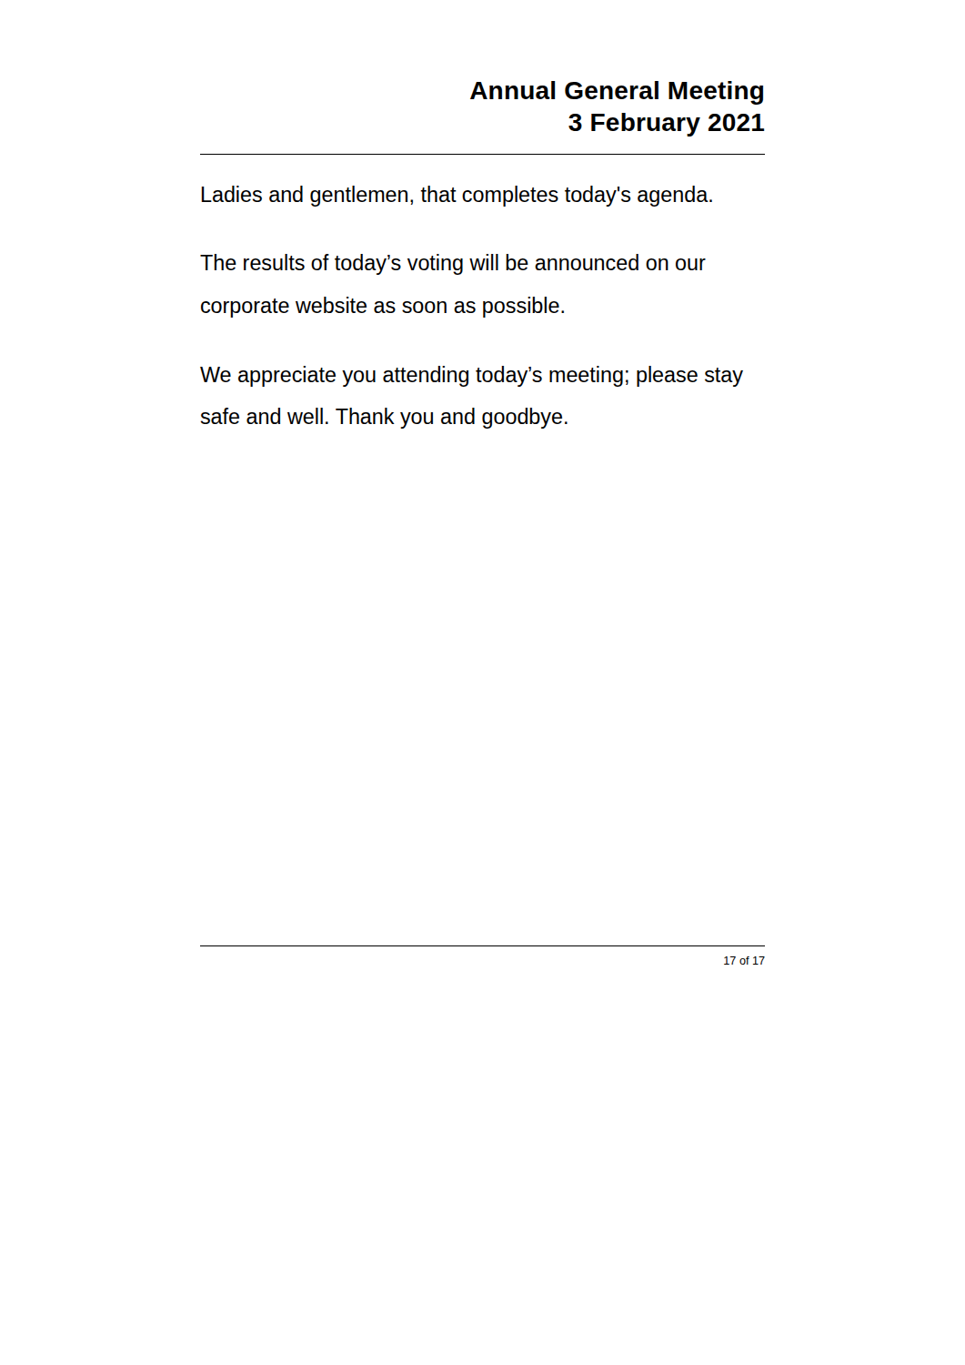Annual General Meeting 3 February 2021
Ladies and gentlemen, that completes today's agenda.
The results of today’s voting will be announced on our corporate website as soon as possible.
We appreciate you attending today’s meeting; please stay safe and well. Thank you and goodbye.
17 of 17